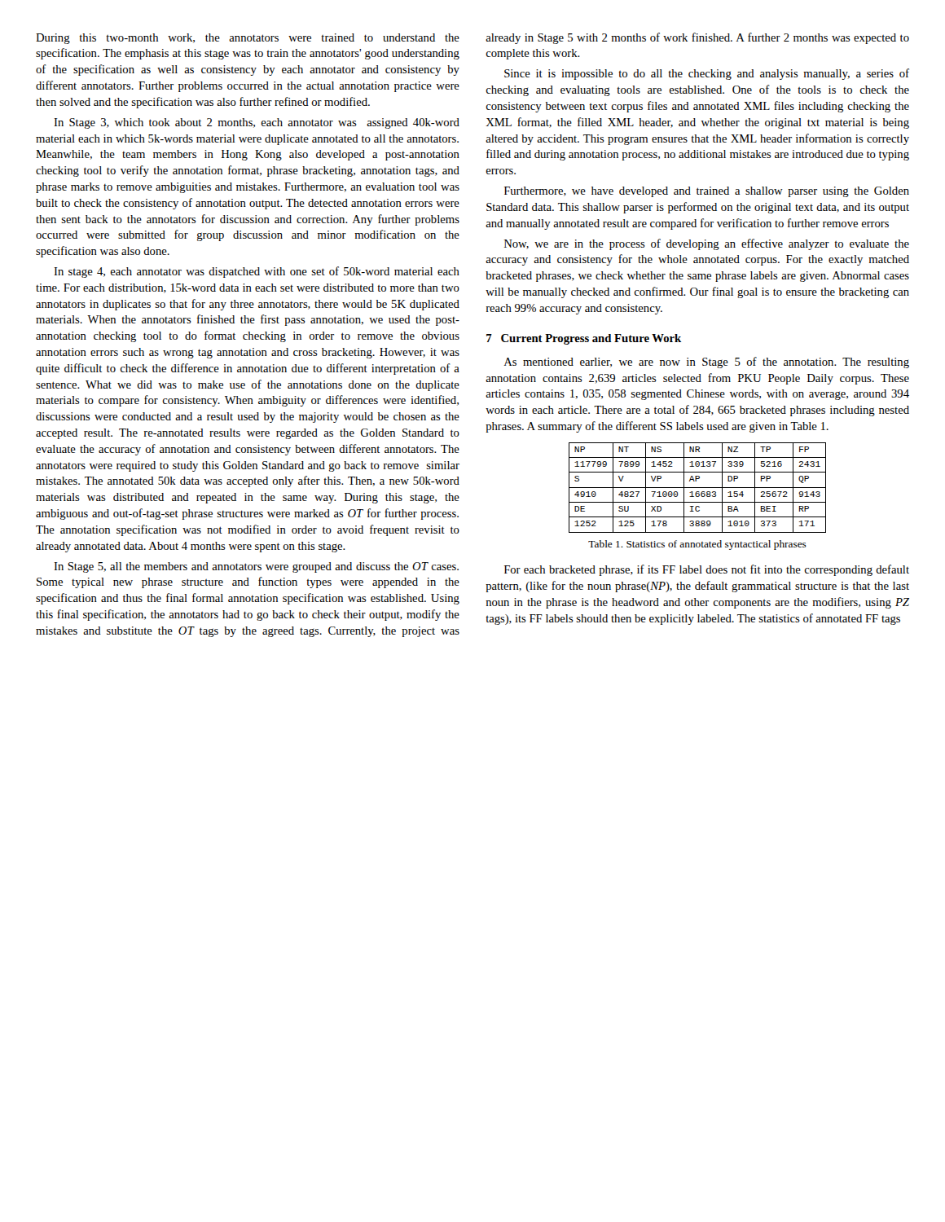During this two-month work, the annotators were trained to understand the specification. The emphasis at this stage was to train the annotators' good understanding of the specification as well as consistency by each annotator and consistency by different annotators. Further problems occurred in the actual annotation practice were then solved and the specification was also further refined or modified.
In Stage 3, which took about 2 months, each annotator was assigned 40k-word material each in which 5k-words material were duplicate annotated to all the annotators. Meanwhile, the team members in Hong Kong also developed a post-annotation checking tool to verify the annotation format, phrase bracketing, annotation tags, and phrase marks to remove ambiguities and mistakes. Furthermore, an evaluation tool was built to check the consistency of annotation output. The detected annotation errors were then sent back to the annotators for discussion and correction. Any further problems occurred were submitted for group discussion and minor modification on the specification was also done.
In stage 4, each annotator was dispatched with one set of 50k-word material each time. For each distribution, 15k-word data in each set were distributed to more than two annotators in duplicates so that for any three annotators, there would be 5K duplicated materials. When the annotators finished the first pass annotation, we used the post-annotation checking tool to do format checking in order to remove the obvious annotation errors such as wrong tag annotation and cross bracketing. However, it was quite difficult to check the difference in annotation due to different interpretation of a sentence. What we did was to make use of the annotations done on the duplicate materials to compare for consistency. When ambiguity or differences were identified, discussions were conducted and a result used by the majority would be chosen as the accepted result. The re-annotated results were regarded as the Golden Standard to evaluate the accuracy of annotation and consistency between different annotators. The annotators were required to study this Golden Standard and go back to remove similar mistakes. The annotated 50k data was accepted only after this. Then, a new 50k-word materials was distributed and repeated in the same way. During this stage, the ambiguous and out-of-tag-set phrase structures were marked as OT for further process. The annotation specification was not modified in order to avoid frequent revisit to already annotated data. About 4 months were spent on this stage.
In Stage 5, all the members and annotators were grouped and discuss the OT cases. Some typical new phrase structure and function types were appended in the specification and thus the final formal annotation specification was established. Using this final specification, the annotators had to go back to check their output, modify the mistakes and substitute the OT tags by the agreed tags. Currently, the project was already in Stage 5 with 2 months of work finished. A further 2 months was expected to complete this work.
Since it is impossible to do all the checking and analysis manually, a series of checking and evaluating tools are established. One of the tools is to check the consistency between text corpus files and annotated XML files including checking the XML format, the filled XML header, and whether the original txt material is being altered by accident. This program ensures that the XML header information is correctly filled and during annotation process, no additional mistakes are introduced due to typing errors.
Furthermore, we have developed and trained a shallow parser using the Golden Standard data. This shallow parser is performed on the original text data, and its output and manually annotated result are compared for verification to further remove errors
Now, we are in the process of developing an effective analyzer to evaluate the accuracy and consistency for the whole annotated corpus. For the exactly matched bracketed phrases, we check whether the same phrase labels are given. Abnormal cases will be manually checked and confirmed. Our final goal is to ensure the bracketing can reach 99% accuracy and consistency.
7 Current Progress and Future Work
As mentioned earlier, we are now in Stage 5 of the annotation. The resulting annotation contains 2,639 articles selected from PKU People Daily corpus. These articles contains 1, 035, 058 segmented Chinese words, with on average, around 394 words in each article. There are a total of 284, 665 bracketed phrases including nested phrases. A summary of the different SS labels used are given in Table 1.
| NP | NT | NS | NR | NZ | TP | FP |
| 117799 | 7899 | 1452 | 10137 | 339 | 5216 | 2431 |
| S | V | VP | AP | DP | PP | QP |
| 4910 | 4827 | 71000 | 16683 | 154 | 25672 | 9143 |
| DE | SU | XD | IC | BA | BEI | RP |
| 1252 | 125 | 178 | 3889 | 1010 | 373 | 171 |
Table 1. Statistics of annotated syntactical phrases
For each bracketed phrase, if its FF label does not fit into the corresponding default pattern, (like for the noun phrase(NP), the default grammatical structure is that the last noun in the phrase is the headword and other components are the modifiers, using PZ tags), its FF labels should then be explicitly labeled. The statistics of annotated FF tags